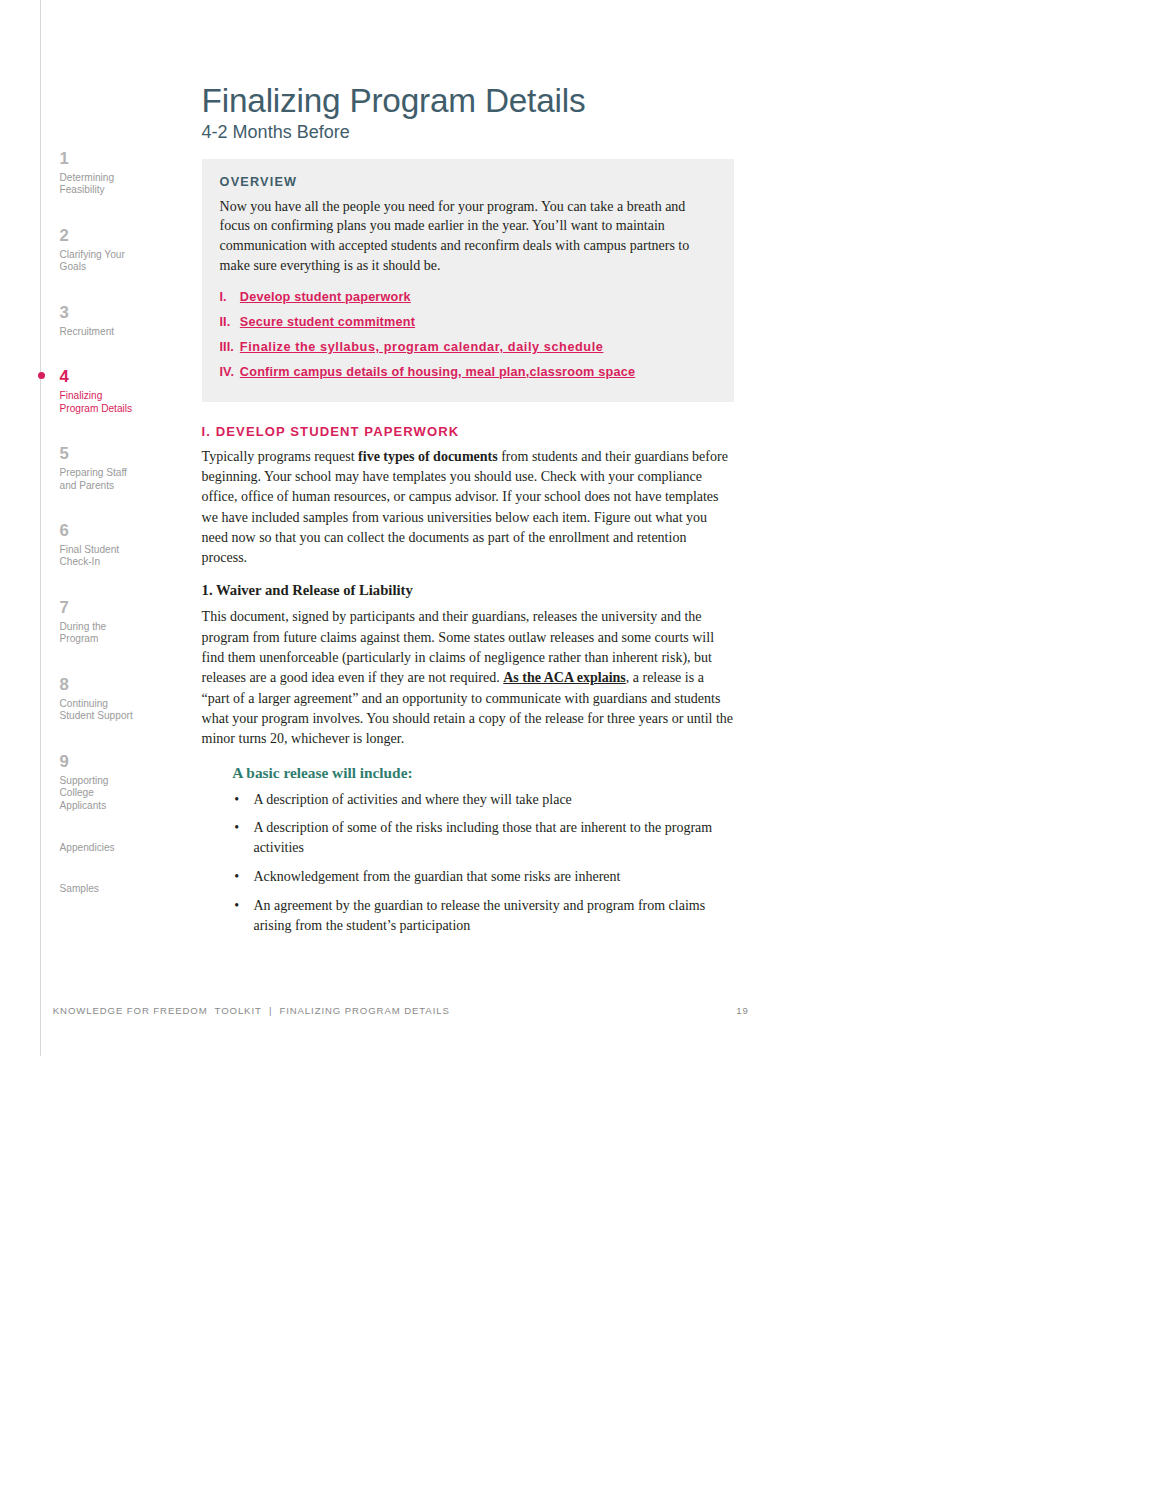1 Determining
Feasibility
2 Clarifying Your
Goals
3 Recruitment
4 Finalizing
Program Details
5 Preparing Staff
and Parents
6 Final Student
Check-In
7 During the
Program
8 Continuing
Student Support
9 Supporting
College
Applicants
Appendicies
Samples
Finalizing Program Details
4-2 Months Before
OVERVIEW
Now you have all the people you need for your program. You can take a breath and focus on confirming plans you made earlier in the year. You’ll want to maintain communication with accepted students and reconfirm deals with campus partners to make sure everything is as it should be.
I. Develop student paperwork
II. Secure student commitment
III. Finalize the syllabus, program calendar, daily schedule
IV. Confirm campus details of housing, meal plan,classroom space
I. DEVELOP STUDENT PAPERWORK
Typically programs request five types of documents from students and their guardians before beginning. Your school may have templates you should use. Check with your compliance office, office of human resources, or campus advisor. If your school does not have templates we have included samples from various universities below each item. Figure out what you need now so that you can collect the documents as part of the enrollment and retention process.
1. Waiver and Release of Liability
This document, signed by participants and their guardians, releases the university and the program from future claims against them. Some states outlaw releases and some courts will find them unenforceable (particularly in claims of negligence rather than inherent risk), but releases are a good idea even if they are not required. As the ACA explains, a release is a “part of a larger agreement” and an opportunity to communicate with guardians and students what your program involves. You should retain a copy of the release for three years or until the minor turns 20, whichever is longer.
A basic release will include:
A description of activities and where they will take place
A description of some of the risks including those that are inherent to the program activities
Acknowledgement from the guardian that some risks are inherent
An agreement by the guardian to release the university and program from claims arising from the student’s participation
KNOWLEDGE FOR FREEDOM TOOLKIT | FINALIZING PROGRAM DETAILS 19